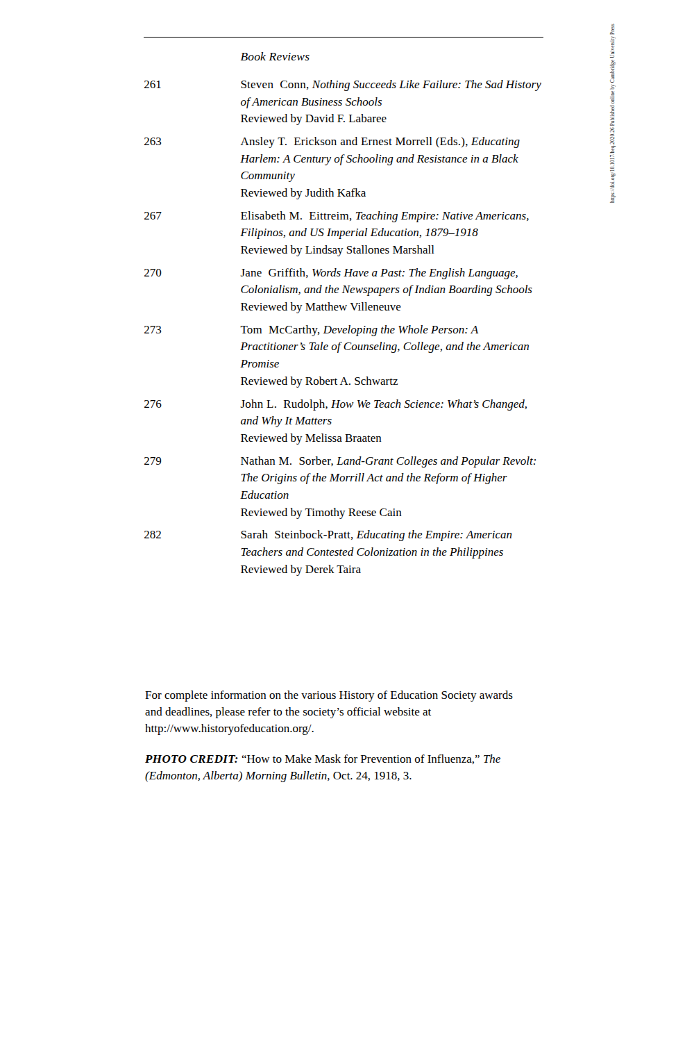https://doi.org/10.1017/heq.2020.26 Published online by Cambridge University Press
Book Reviews
| 261 | Steven Conn, Nothing Succeeds Like Failure: The Sad History of American Business Schools Reviewed by David F. Labaree |
| 263 | Ansley T. Erickson and Ernest Morrell (Eds.), Educating Harlem: A Century of Schooling and Resistance in a Black Community Reviewed by Judith Kafka |
| 267 | Elisabeth M. Eittreim, Teaching Empire: Native Americans, Filipinos, and US Imperial Education, 1879–1918 Reviewed by Lindsay Stallones Marshall |
| 270 | Jane Griffith, Words Have a Past: The English Language, Colonialism, and the Newspapers of Indian Boarding Schools Reviewed by Matthew Villeneuve |
| 273 | Tom McCarthy, Developing the Whole Person: A Practitioner’s Tale of Counseling, College, and the American Promise Reviewed by Robert A. Schwartz |
| 276 | John L. Rudolph, How We Teach Science: What’s Changed, and Why It Matters Reviewed by Melissa Braaten |
| 279 | Nathan M. Sorber, Land-Grant Colleges and Popular Revolt: The Origins of the Morrill Act and the Reform of Higher Education Reviewed by Timothy Reese Cain |
| 282 | Sarah Steinbock-Pratt, Educating the Empire: American Teachers and Contested Colonization in the Philippines Reviewed by Derek Taira |
For complete information on the various History of Education Society awards and deadlines, please refer to the society’s official website at http://www.historyofeducation.org/.
PHOTO CREDIT: “How to Make Mask for Prevention of Influenza,” The (Edmonton, Alberta) Morning Bulletin, Oct. 24, 1918, 3.